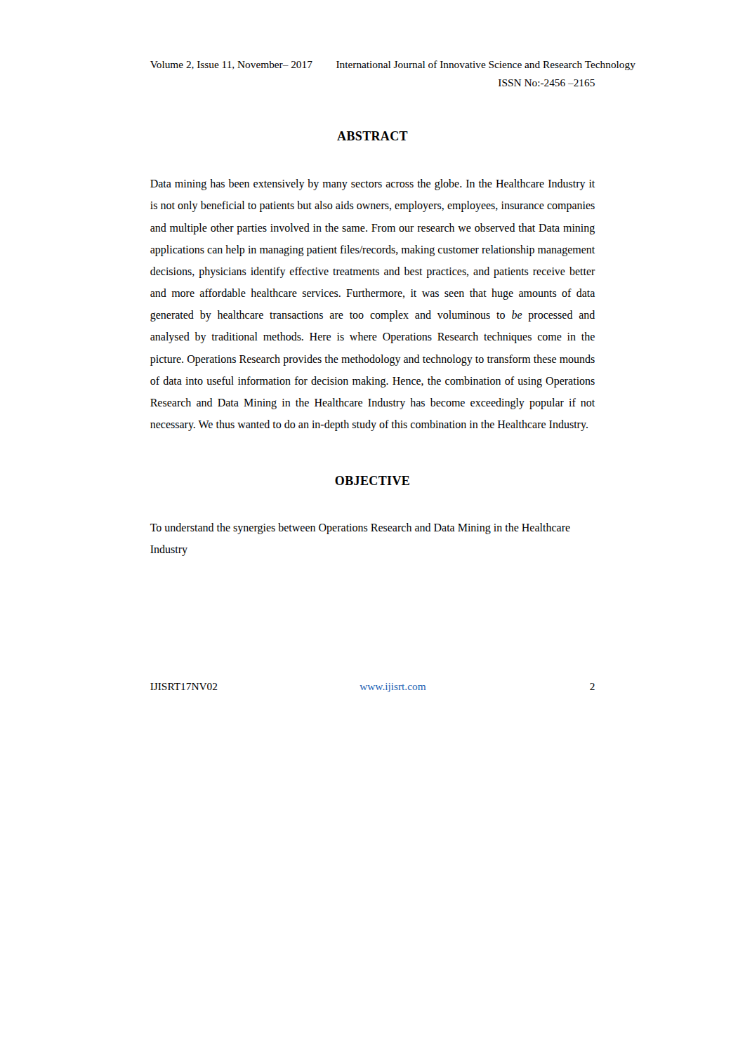Volume 2, Issue 11, November– 2017 International Journal of Innovative Science and Research Technology
ISSN No:-2456 –2165
ABSTRACT
Data mining has been extensively by many sectors across the globe. In the Healthcare Industry it is not only beneficial to patients but also aids owners, employers, employees, insurance companies and multiple other parties involved in the same. From our research we observed that Data mining applications can help in managing patient files/records, making customer relationship management decisions, physicians identify effective treatments and best practices, and patients receive better and more affordable healthcare services. Furthermore, it was seen that huge amounts of data generated by healthcare transactions are too complex and voluminous to be processed and analysed by traditional methods. Here is where Operations Research techniques come in the picture. Operations Research provides the methodology and technology to transform these mounds of data into useful information for decision making. Hence, the combination of using Operations Research and Data Mining in the Healthcare Industry has become exceedingly popular if not necessary. We thus wanted to do an in-depth study of this combination in the Healthcare Industry.
OBJECTIVE
To understand the synergies between Operations Research and Data Mining in the Healthcare Industry
IJISRT17NV02 www.ijisrt.com 2